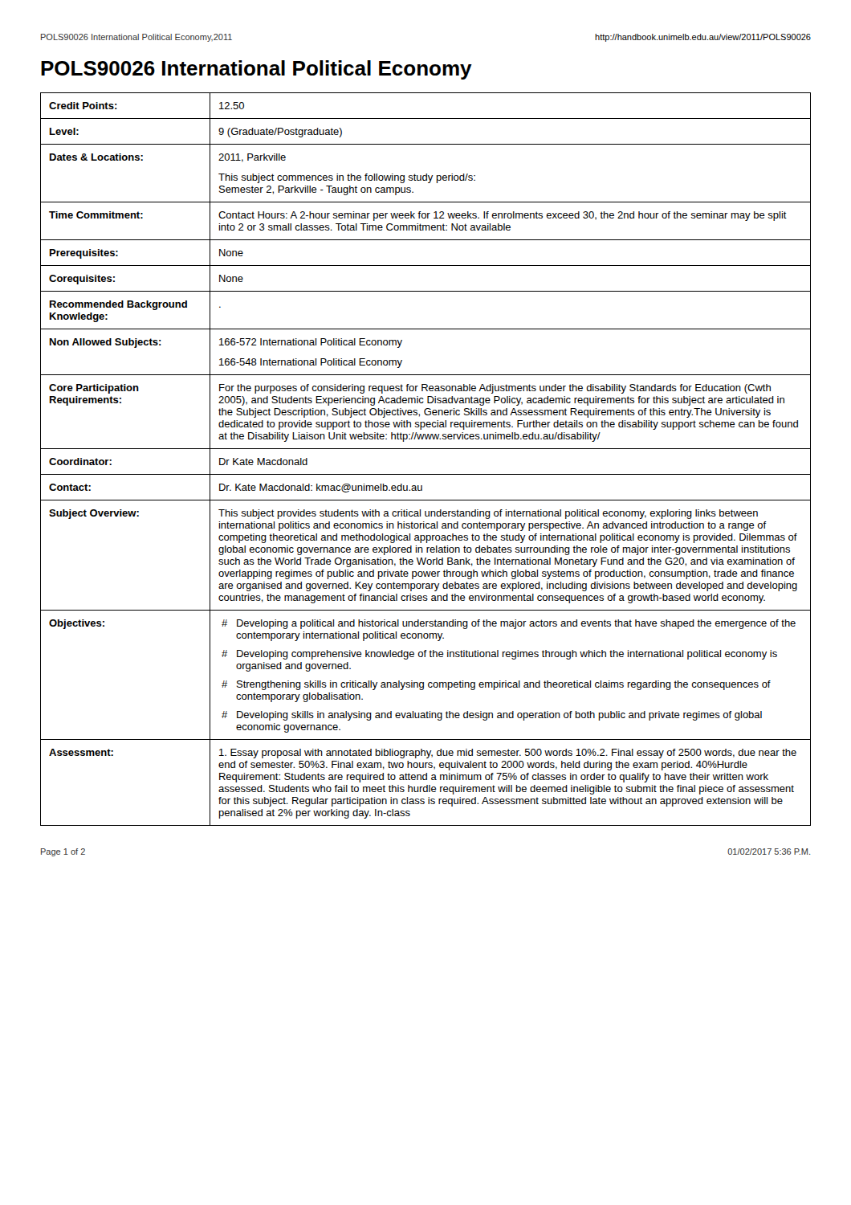POLS90026 International Political Economy,2011 http://handbook.unimelb.edu.au/view/2011/POLS90026
POLS90026 International Political Economy
| Credit Points: | 12.50 |
| Level: | 9 (Graduate/Postgraduate) |
| Dates & Locations: | 2011, Parkville This subject commences in the following study period/s: Semester 2, Parkville - Taught on campus. |
| Time Commitment: | Contact Hours: A 2-hour seminar per week for 12 weeks. If enrolments exceed 30, the 2nd hour of the seminar may be split into 2 or 3 small classes. Total Time Commitment: Not available |
| Prerequisites: | None |
| Corequisites: | None |
| Recommended Background Knowledge: | . |
| Non Allowed Subjects: | 166-572 International Political Economy 166-548 International Political Economy |
| Core Participation Requirements: | For the purposes of considering request for Reasonable Adjustments under the disability Standards for Education (Cwth 2005), and Students Experiencing Academic Disadvantage Policy, academic requirements for this subject are articulated in the Subject Description, Subject Objectives, Generic Skills and Assessment Requirements of this entry.The University is dedicated to provide support to those with special requirements. Further details on the disability support scheme can be found at the Disability Liaison Unit website: http://www.services.unimelb.edu.au/disability/ |
| Coordinator: | Dr Kate Macdonald |
| Contact: | Dr. Kate Macdonald: kmac@unimelb.edu.au |
| Subject Overview: | This subject provides students with a critical understanding of international political economy, exploring links between international politics and economics in historical and contemporary perspective. An advanced introduction to a range of competing theoretical and methodological approaches to the study of international political economy is provided. Dilemmas of global economic governance are explored in relation to debates surrounding the role of major inter-governmental institutions such as the World Trade Organisation, the World Bank, the International Monetary Fund and the G20, and via examination of overlapping regimes of public and private power through which global systems of production, consumption, trade and finance are organised and governed. Key contemporary debates are explored, including divisions between developed and developing countries, the management of financial crises and the environmental consequences of a growth-based world economy. |
| Objectives: | Developing a political and historical understanding of the major actors and events that have shaped the emergence of the contemporary international political economy. Developing comprehensive knowledge of the institutional regimes through which the international political economy is organised and governed. Strengthening skills in critically analysing competing empirical and theoretical claims regarding the consequences of contemporary globalisation. Developing skills in analysing and evaluating the design and operation of both public and private regimes of global economic governance. |
| Assessment: | 1. Essay proposal with annotated bibliography, due mid semester. 500 words 10%.2. Final essay of 2500 words, due near the end of semester. 50%3. Final exam, two hours, equivalent to 2000 words, held during the exam period. 40%Hurdle Requirement: Students are required to attend a minimum of 75% of classes in order to qualify to have their written work assessed. Students who fail to meet this hurdle requirement will be deemed ineligible to submit the final piece of assessment for this subject. Regular participation in class is required. Assessment submitted late without an approved extension will be penalised at 2% per working day. In-class |
Page 1 of 2 01/02/2017 5:36 P.M.